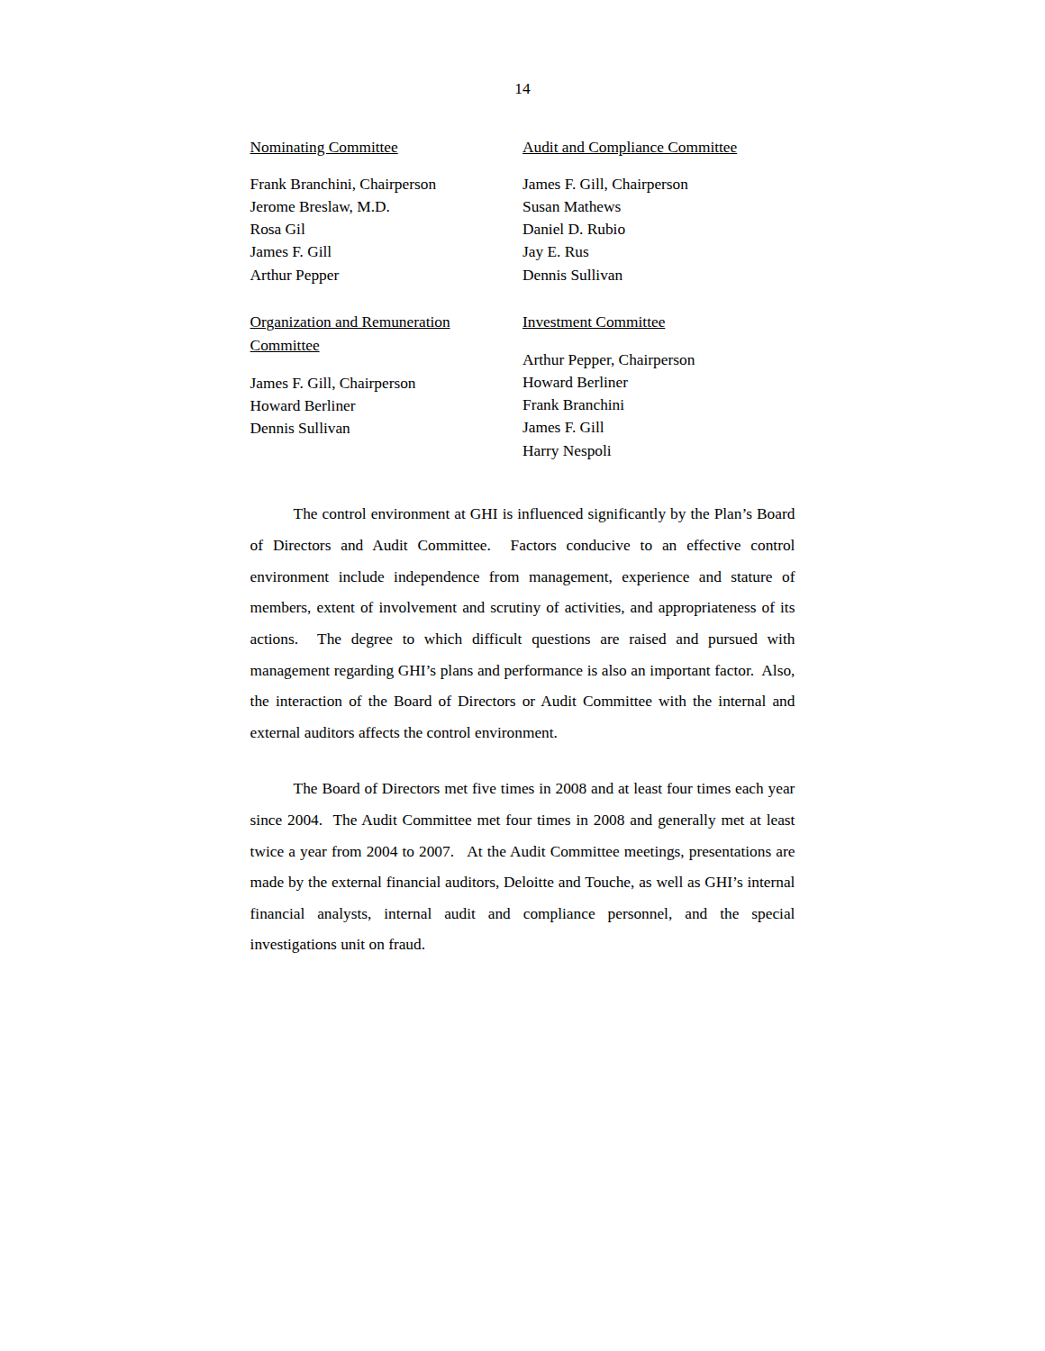14
| Nominating Committee Frank Branchini, Chairperson Jerome Breslaw, M.D. Rosa Gil James F. Gill Arthur Pepper | Audit and Compliance Committee James F. Gill, Chairperson Susan Mathews Daniel D. Rubio Jay E. Rus Dennis Sullivan |
| Organization and Remuneration Committee James F. Gill, Chairperson Howard Berliner Dennis Sullivan | Investment Committee Arthur Pepper, Chairperson Howard Berliner Frank Branchini James F. Gill Harry Nespoli |
The control environment at GHI is influenced significantly by the Plan’s Board of Directors and Audit Committee. Factors conducive to an effective control environment include independence from management, experience and stature of members, extent of involvement and scrutiny of activities, and appropriateness of its actions. The degree to which difficult questions are raised and pursued with management regarding GHI’s plans and performance is also an important factor. Also, the interaction of the Board of Directors or Audit Committee with the internal and external auditors affects the control environment.
The Board of Directors met five times in 2008 and at least four times each year since 2004. The Audit Committee met four times in 2008 and generally met at least twice a year from 2004 to 2007. At the Audit Committee meetings, presentations are made by the external financial auditors, Deloitte and Touche, as well as GHI’s internal financial analysts, internal audit and compliance personnel, and the special investigations unit on fraud.